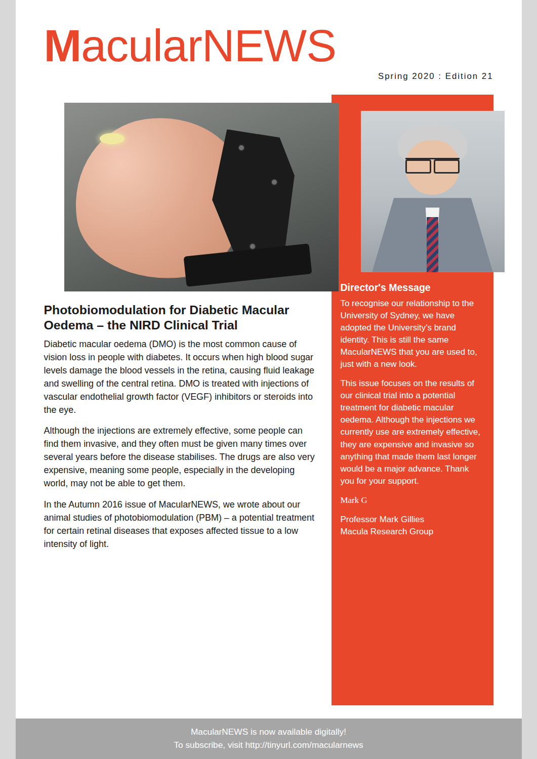MacularNEWS
Spring 2020 : Edition 21
Photobiomodulation for Diabetic Macular Oedema – the NIRD Clinical Trial
Diabetic macular oedema (DMO) is the most common cause of vision loss in people with diabetes. It occurs when high blood sugar levels damage the blood vessels in the retina, causing fluid leakage and swelling of the central retina. DMO is treated with injections of vascular endothelial growth factor (VEGF) inhibitors or steroids into the eye.
Although the injections are extremely effective, some people can find them invasive, and they often must be given many times over several years before the disease stabilises. The drugs are also very expensive, meaning some people, especially in the developing world, may not be able to get them.
In the Autumn 2016 issue of MacularNEWS, we wrote about our animal studies of photobiomodulation (PBM) – a potential treatment for certain retinal diseases that exposes affected tissue to a low intensity of light.
Director's Message
To recognise our relationship to the University of Sydney, we have adopted the University’s brand identity. This is still the same MacularNEWS that you are used to, just with a new look.
This issue focuses on the results of our clinical trial into a potential treatment for diabetic macular oedema. Although the injections we currently use are extremely effective, they are expensive and invasive so anything that made them last longer would be a major advance. Thank you for your support.
Mark G
Professor Mark Gillies
Macula Research Group
MacularNEWS is now available digitally!
To subscribe, visit http://tinyurl.com/macularnews